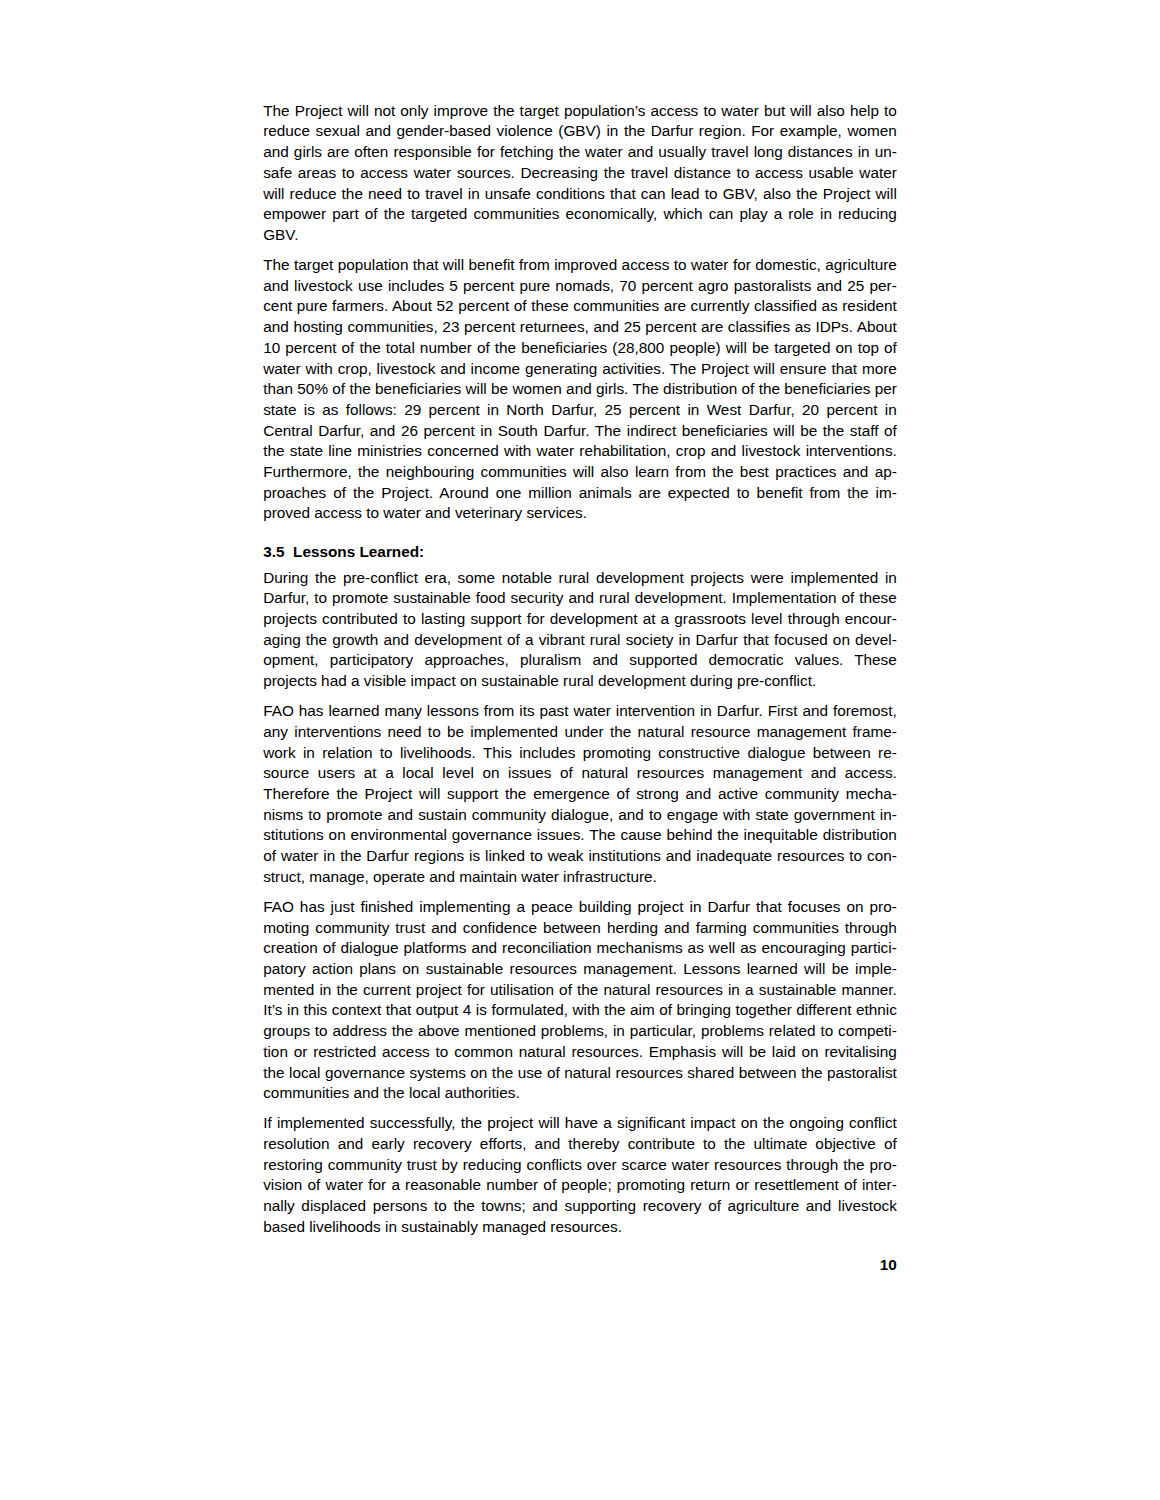The Project will not only improve the target population’s access to water but will also help to reduce sexual and gender-based violence (GBV) in the Darfur region. For example, women and girls are often responsible for fetching the water and usually travel long distances in unsafe areas to access water sources. Decreasing the travel distance to access usable water will reduce the need to travel in unsafe conditions that can lead to GBV, also the Project will empower part of the targeted communities economically, which can play a role in reducing GBV.
The target population that will benefit from improved access to water for domestic, agriculture and livestock use includes 5 percent pure nomads, 70 percent agro pastoralists and 25 percent pure farmers. About 52 percent of these communities are currently classified as resident and hosting communities, 23 percent returnees, and 25 percent are classifies as IDPs. About 10 percent of the total number of the beneficiaries (28,800 people) will be targeted on top of water with crop, livestock and income generating activities. The Project will ensure that more than 50% of the beneficiaries will be women and girls. The distribution of the beneficiaries per state is as follows: 29 percent in North Darfur, 25 percent in West Darfur, 20 percent in Central Darfur, and 26 percent in South Darfur. The indirect beneficiaries will be the staff of the state line ministries concerned with water rehabilitation, crop and livestock interventions. Furthermore, the neighbouring communities will also learn from the best practices and approaches of the Project. Around one million animals are expected to benefit from the improved access to water and veterinary services.
3.5 Lessons Learned:
During the pre-conflict era, some notable rural development projects were implemented in Darfur, to promote sustainable food security and rural development. Implementation of these projects contributed to lasting support for development at a grassroots level through encouraging the growth and development of a vibrant rural society in Darfur that focused on development, participatory approaches, pluralism and supported democratic values. These projects had a visible impact on sustainable rural development during pre-conflict.
FAO has learned many lessons from its past water intervention in Darfur. First and foremost, any interventions need to be implemented under the natural resource management framework in relation to livelihoods. This includes promoting constructive dialogue between resource users at a local level on issues of natural resources management and access. Therefore the Project will support the emergence of strong and active community mechanisms to promote and sustain community dialogue, and to engage with state government institutions on environmental governance issues. The cause behind the inequitable distribution of water in the Darfur regions is linked to weak institutions and inadequate resources to construct, manage, operate and maintain water infrastructure.
FAO has just finished implementing a peace building project in Darfur that focuses on promoting community trust and confidence between herding and farming communities through creation of dialogue platforms and reconciliation mechanisms as well as encouraging participatory action plans on sustainable resources management. Lessons learned will be implemented in the current project for utilisation of the natural resources in a sustainable manner. It’s in this context that output 4 is formulated, with the aim of bringing together different ethnic groups to address the above mentioned problems, in particular, problems related to competition or restricted access to common natural resources. Emphasis will be laid on revitalising the local governance systems on the use of natural resources shared between the pastoralist communities and the local authorities.
If implemented successfully, the project will have a significant impact on the ongoing conflict resolution and early recovery efforts, and thereby contribute to the ultimate objective of restoring community trust by reducing conflicts over scarce water resources through the provision of water for a reasonable number of people; promoting return or resettlement of internally displaced persons to the towns; and supporting recovery of agriculture and livestock based livelihoods in sustainably managed resources.
10